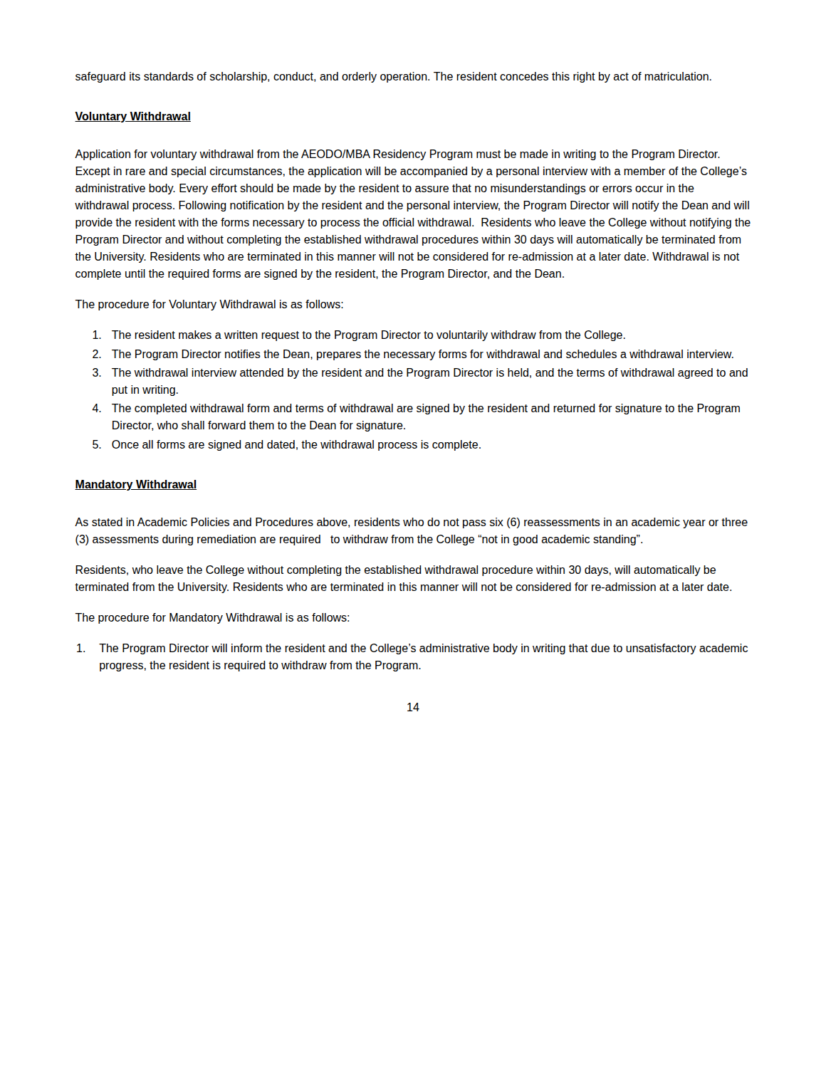safeguard its standards of scholarship, conduct, and orderly operation. The resident concedes this right by act of matriculation.
Voluntary Withdrawal
Application for voluntary withdrawal from the AEODO/MBA Residency Program must be made in writing to the Program Director. Except in rare and special circumstances, the application will be accompanied by a personal interview with a member of the College’s administrative body. Every effort should be made by the resident to assure that no misunderstandings or errors occur in the withdrawal process. Following notification by the resident and the personal interview, the Program Director will notify the Dean and will provide the resident with the forms necessary to process the official withdrawal. Residents who leave the College without notifying the Program Director and without completing the established withdrawal procedures within 30 days will automatically be terminated from the University. Residents who are terminated in this manner will not be considered for re-admission at a later date. Withdrawal is not complete until the required forms are signed by the resident, the Program Director, and the Dean.
The procedure for Voluntary Withdrawal is as follows:
The resident makes a written request to the Program Director to voluntarily withdraw from the College.
The Program Director notifies the Dean, prepares the necessary forms for withdrawal and schedules a withdrawal interview.
The withdrawal interview attended by the resident and the Program Director is held, and the terms of withdrawal agreed to and put in writing.
The completed withdrawal form and terms of withdrawal are signed by the resident and returned for signature to the Program Director, who shall forward them to the Dean for signature.
Once all forms are signed and dated, the withdrawal process is complete.
Mandatory Withdrawal
As stated in Academic Policies and Procedures above, residents who do not pass six (6) reassessments in an academic year or three (3) assessments during remediation are required to withdraw from the College “not in good academic standing”.
Residents, who leave the College without completing the established withdrawal procedure within 30 days, will automatically be terminated from the University. Residents who are terminated in this manner will not be considered for re-admission at a later date.
The procedure for Mandatory Withdrawal is as follows:
The Program Director will inform the resident and the College’s administrative body in writing that due to unsatisfactory academic progress, the resident is required to withdraw from the Program.
14